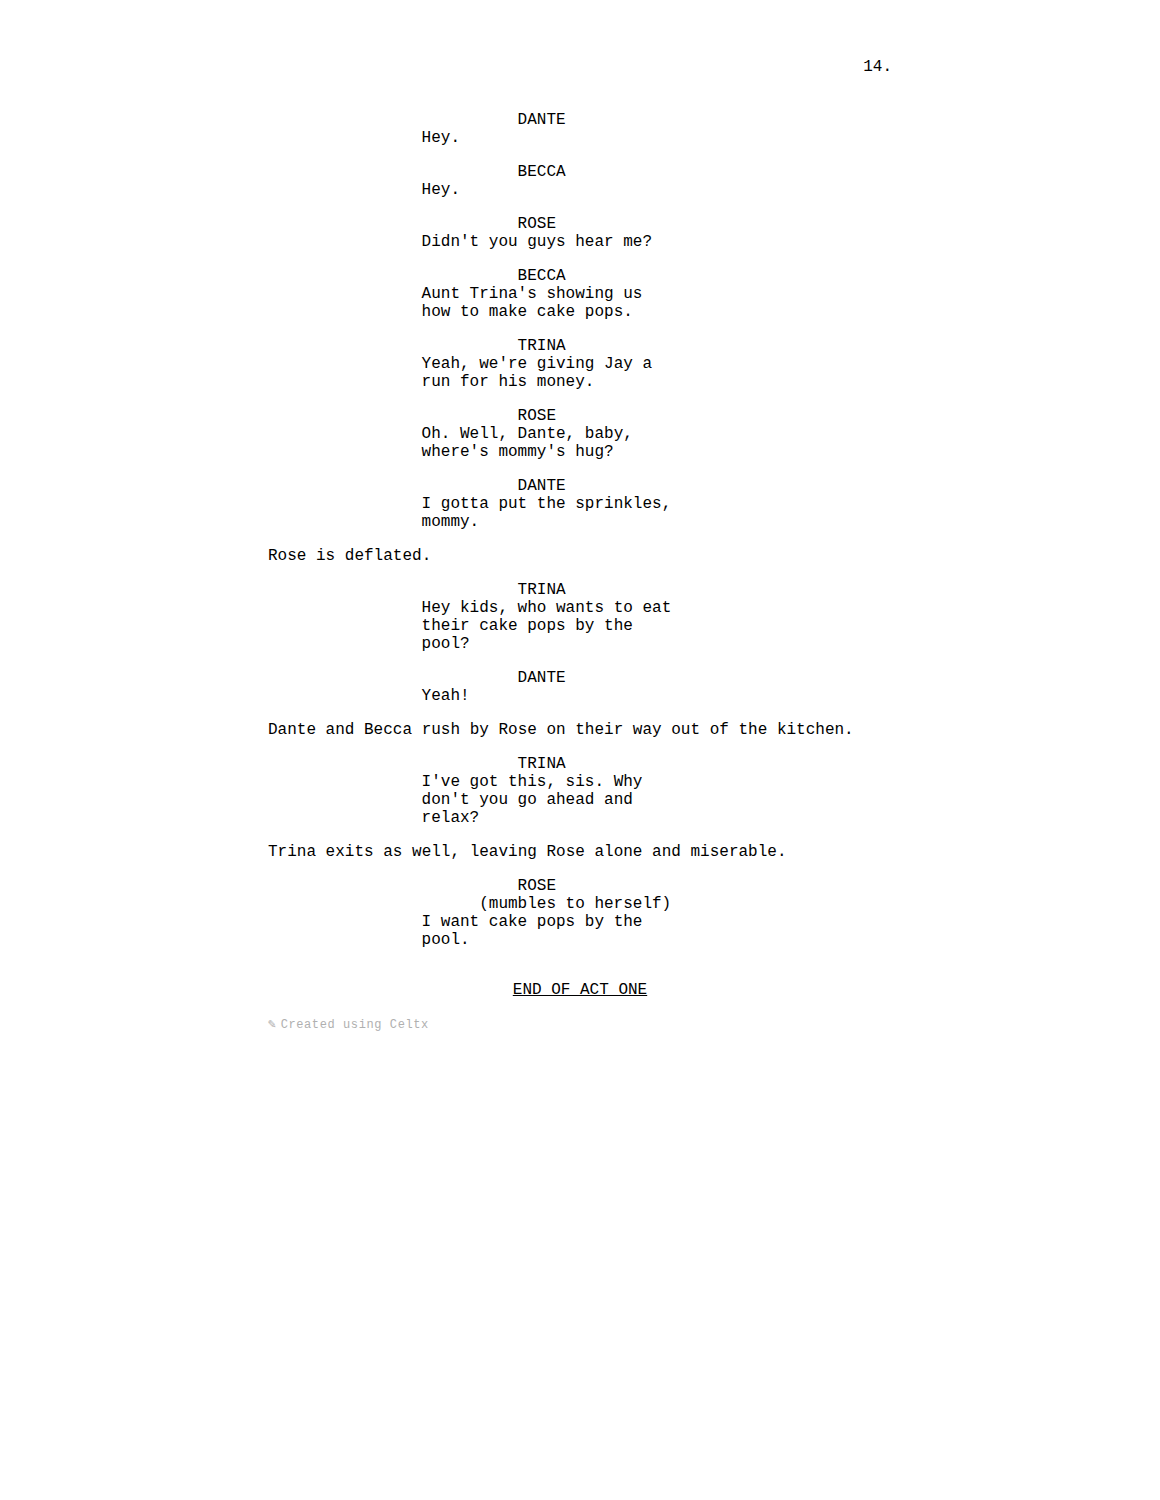14.
DANTE
Hey.
BECCA
Hey.
ROSE
Didn't you guys hear me?
BECCA
Aunt Trina's showing us how to make cake pops.
TRINA
Yeah, we're giving Jay a run for his money.
ROSE
Oh. Well, Dante, baby, where's mommy's hug?
DANTE
I gotta put the sprinkles, mommy.
Rose is deflated.
TRINA
Hey kids, who wants to eat their cake pops by the pool?
DANTE
Yeah!
Dante and Becca rush by Rose on their way out of the kitchen.
TRINA
I've got this, sis. Why don't you go ahead and relax?
Trina exits as well, leaving Rose alone and miserable.
ROSE
(mumbles to herself)
I want cake pops by the pool.
END OF ACT ONE
✎Created using Celtx